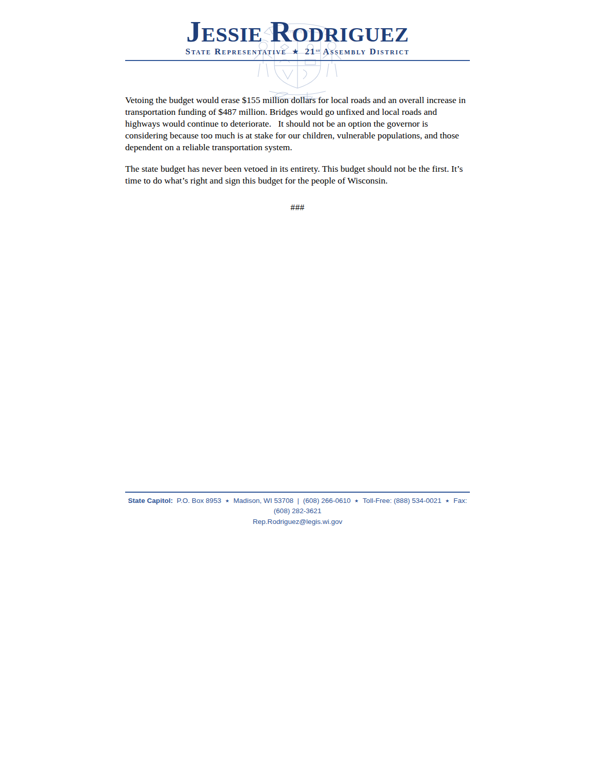FORWARD
Jessie Rodriguez
State Representative ★ 21st Assembly District
Vetoing the budget would erase $155 million dollars for local roads and an overall increase in transportation funding of $487 million. Bridges would go unfixed and local roads and highways would continue to deteriorate. It should not be an option the governor is considering because too much is at stake for our children, vulnerable populations, and those dependent on a reliable transportation system.
The state budget has never been vetoed in its entirety. This budget should not be the first. It’s time to do what’s right and sign this budget for the people of Wisconsin.
###
State Capitol: P.O. Box 8953 ★ Madison, WI 53708 | (608) 266-0610 ★ Toll-Free: (888) 534-0021 ★ Fax: (608) 282-3621
Rep.Rodriguez@legis.wi.gov